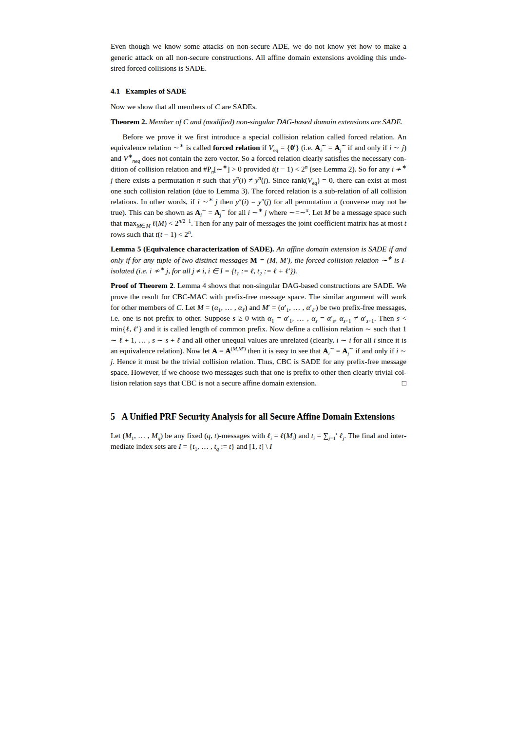Even though we know some attacks on non-secure ADE, we do not know yet how to make a generic attack on all non-secure constructions. All affine domain extensions avoiding this undesired forced collisions is SADE.
4.1 Examples of SADE
Now we show that all members of C are SADEs.
Theorem 2. Member of C and (modified) non-singular DAG-based domain extensions are SADE.
Before we prove it we first introduce a special collision relation called forced relation. An equivalence relation ∼∗ is called forced relation if Veq = {0t} (i.e. Ai∼ = Aj∼ if and only if i ∼ j) and V∗neq does not contain the zero vector. So a forced relation clearly satisfies the necessary condition of collision relation and #Pn[∼∗] > 0 provided t(t − 1) < 2n (see Lemma 2). So for any i ≁∗ j there exists a permutation π such that yπ(i) ≠ yπ(j). Since rank(Veq) = 0, there can exist at most one such collision relation (due to Lemma 3). The forced relation is a sub-relation of all collision relations. In other words, if i ∼∗ j then yπ(i) = yπ(j) for all permutation π (converse may not be true). This can be shown as Ai∼ = Aj∼ for all i ∼∗ j where ∼=∼π. Let M be a message space such that maxM∈M ℓ(M) < 2n/2−1. Then for any pair of messages the joint coefficient matrix has at most t rows such that t(t − 1) < 2n.
Lemma 5 (Equivalence characterization of SADE). An affine domain extension is SADE if and only if for any tuple of two distinct messages M = (M, M′), the forced collision relation ∼∗ is I-isolated (i.e. i ≁∗ j, for all j ≠ i, i ∈ I = {t1 := ℓ, t2 := ℓ + ℓ′}).
Proof of Theorem 2. Lemma 4 shows that non-singular DAG-based constructions are SADE. We prove the result for CBC-MAC with prefix-free message space. The similar argument will work for other members of C. Let M = (α1, … , αℓ) and M′ = (α′1, … , α′ℓ′) be two prefix-free messages, i.e. one is not prefix to other. Suppose s ≥ 0 with α1 = α′1, … , αs = α′s, αs+1 ≠ α′s+1. Then s < min{ℓ, ℓ′} and it is called length of common prefix. Now define a collision relation ∼ such that 1 ∼ ℓ + 1, … , s ∼ s + ℓ and all other unequal values are unrelated (clearly, i ∼ i for all i since it is an equivalence relation). Now let A = A(M,M′) then it is easy to see that Ai∼ = Aj∼ if and only if i ∼ j. Hence it must be the trivial collision relation. Thus, CBC is SADE for any prefix-free message space. However, if we choose two messages such that one is prefix to other then clearly trivial collision relation says that CBC is not a secure affine domain extension.□
5 A Unified PRF Security Analysis for all Secure Affine Domain Extensions
Let (M1, … , Mq) be any fixed (q, t)-messages with ℓi = ℓ(Mi) and ti = ∑j=1i ℓj. The final and intermediate index sets are I = {t1, … , tq := t} and [1, t] \ I